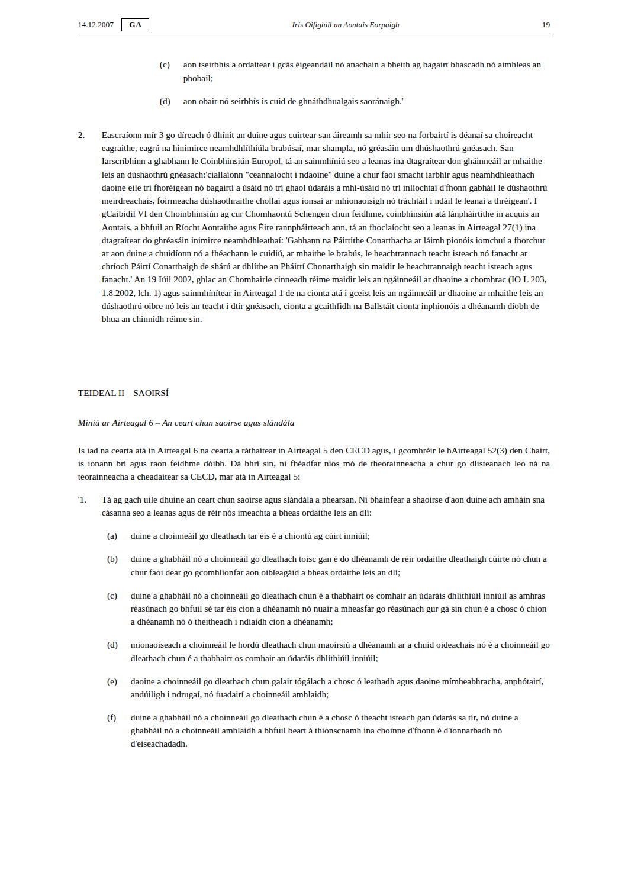14.12.2007 GA Iris Oifigiúil an Aontais Eorpaigh 19
(c) aon tseirbhís a ordaítear i gcás éigeandáil nó anachain a bheith ag bagairt bhascadh nó aimhleas an phobail;
(d) aon obair nó seirbhís is cuid de ghnáthdhualgais saoránaigh.'
2. Eascraíonn mír 3 go díreach ó dhínit an duine agus cuirtear san áireamh sa mhír seo na forbairtí is déanaí sa choireacht eagraithe, eagrú na hinimirce neamhdhlíthiúla brabúsaí, mar shampla, nó gréasáin um dhúshaothrú gnéasach. San Iarscríbhinn a ghabhann le Coinbhinsiún Europol, tá an sainmhíniú seo a leanas ina dtagraítear don gháinneáil ar mhaithe leis an dúshaothrú gnéasach:'ciallaíonn "ceannaíocht i ndaoine" duine a chur faoi smacht iarbhír agus neamhdhleathach daoine eile trí fhoréigean nó bagairtí a úsáid nó trí ghaol údaráis a mhí-úsáid nó trí inlíochtaí d'fhonn gabháil le dúshaothrú meirdreachais, foirmeacha dúshaothraithe chollaí agus ionsaí ar mhionaoisigh nó tráchtáil i ndáil le leanaí a thréigean'. I gCaibidil VI den Choinbhinsiún ag cur Chomhaontú Schengen chun feidhme, coinbhinsiún atá lánpháirtithe in acquis an Aontais, a bhfuil an Ríocht Aontaithe agus Éire rannpháirteach ann, tá an fhoclaíocht seo a leanas in Airteagal 27(1) ina dtagraítear do ghréasáin inimirce neamhdhleathaí: 'Gabhann na Páirtithe Conarthacha ar láimh pionóis iomchuí a fhorchur ar aon duine a chuidíonn nó a fhéachann le cuidiú, ar mhaithe le brabús, le heachtrannach teacht isteach nó fanacht ar chríoch Páirtí Conarthaigh de shárú ar dhlíthe an Pháirtí Chonarthaigh sin maidir le heachtrannaigh teacht isteach agus fanacht.' An 19 Iúil 2002, ghlac an Chomhairle cinneadh réime maidir leis an ngáinneáil ar dhaoine a chomhrac (IO L 203, 1.8.2002, lch. 1) agus sainmhínítear in Airteagal 1 de na cionta atá i gceist leis an ngáinneáil ar dhaoine ar mhaithe leis an dúshaothrú oibre nó leis an teacht i dtír gnéasach, cionta a gcaithfidh na Ballstáit cionta inphionóis a dhéanamh díobh de bhua an chinnidh réime sin.
TEIDEAL II – SAOIRSÍ
Míniú ar Airteagal 6 – An ceart chun saoirse agus slándála
Is iad na cearta atá in Airteagal 6 na cearta a ráthaítear in Airteagal 5 den CECD agus, i gcomhréir le hAirteagal 52(3) den Chairt, is ionann brí agus raon feidhme dóibh. Dá bhrí sin, ní fhéadfar níos mó de theorainneacha a chur go dlisteanach leo ná na teorainneacha a cheadaítear sa CECD, mar atá in Airteagal 5:
'1. Tá ag gach uile dhuine an ceart chun saoirse agus slándála a phearsan. Ní bhainfear a shaoirse d'aon duine ach amháin sna cásanna seo a leanas agus de réir nós imeachta a bheas ordaithe leis an dlí:
(a) duine a choinneáil go dleathach tar éis é a chiontú ag cúirt inniúil;
(b) duine a ghabháil nó a choinneáil go dleathach toisc gan é do dhéanamh de réir ordaithe dleathaigh cúirte nó chun a chur faoi dear go gcomhlíonfar aon oibleagáid a bheas ordaithe leis an dlí;
(c) duine a ghabháil nó a choinneáil go dleathach chun é a thabhairt os comhair an údaráis dhlíthiúil inniúil as amhras réasúnach go bhfuil sé tar éis cion a dhéanamh nó nuair a mheasfar go réasúnach gur gá sin chun é a chosc ó chion a dhéanamh nó ó theitheadh i ndiaidh cion a dhéanamh;
(d) mionaoiseach a choinneáil le hordú dleathach chun maoirsiú a dhéanamh ar a chuid oideachais nó é a choinneáil go dleathach chun é a thabhairt os comhair an údaráis dhlíthiúil inniúil;
(e) daoine a choinneáil go dleathach chun galair tógálach a chosc ó leathadh agus daoine mímheabhracha, anphótairí, andúiligh i ndrugaí, nó fuadairí a choinneáil amhlaidh;
(f) duine a ghabháil nó a choinneáil go dleathach chun é a chosc ó theacht isteach gan údarás sa tír, nó duine a ghabháil nó a choinneáil amhlaidh a bhfuil beart á thionscnamh ina choinne d'fhonn é d'ionnarbadh nó d'eiseachadadh.